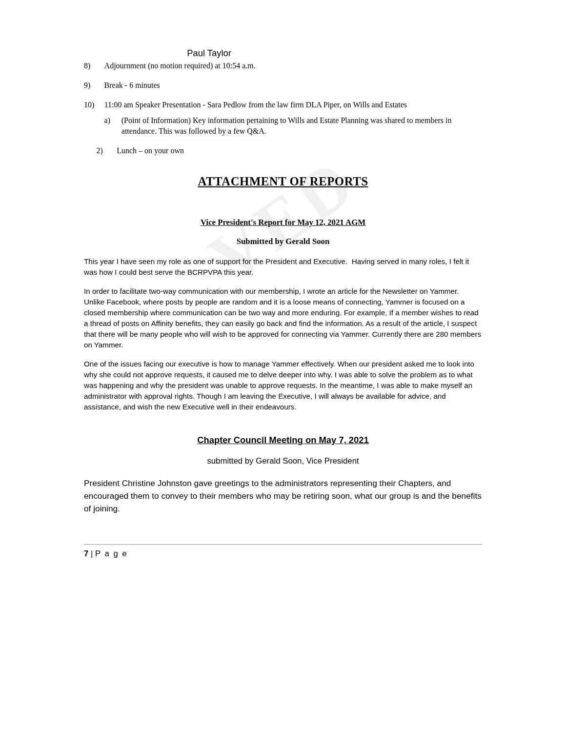VED
Paul Taylor
8) Adjournment (no motion required) at 10:54 a.m.
9) Break - 6 minutes
10) 11:00 am Speaker Presentation - Sara Pedlow from the law firm DLA Piper, on Wills and Estates
a)(Point of Information) Key information pertaining to Wills and Estate Planning was shared to members in attendance. This was followed by a few Q&A.
2) Lunch – on your own
ATTACHMENT OF REPORTS
Vice President's Report for May 12, 2021 AGM
Submitted by Gerald Soon
This year I have seen my role as one of support for the President and Executive. Having served in many roles, I felt it was how I could best serve the BCRPVPA this year.
In order to facilitate two-way communication with our membership, I wrote an article for the Newsletter on Yammer. Unlike Facebook, where posts by people are random and it is a loose means of connecting, Yammer is focused on a closed membership where communication can be two way and more enduring. For example, If a member wishes to read a thread of posts on Affinity benefits, they can easily go back and find the information. As a result of the article, I suspect that there will be many people who will wish to be approved for connecting via Yammer. Currently there are 280 members on Yammer.
One of the issues facing our executive is how to manage Yammer effectively. When our president asked me to look into why she could not approve requests, it caused me to delve deeper into why. I was able to solve the problem as to what was happening and why the president was unable to approve requests. In the meantime, I was able to make myself an administrator with approval rights. Though I am leaving the Executive, I will always be available for advice, and assistance, and wish the new Executive well in their endeavours.
Chapter Council Meeting on May 7, 2021
submitted by Gerald Soon, Vice President
President Christine Johnston gave greetings to the administrators representing their Chapters, and encouraged them to convey to their members who may be retiring soon, what our group is and the benefits of joining.
7 | P a g e